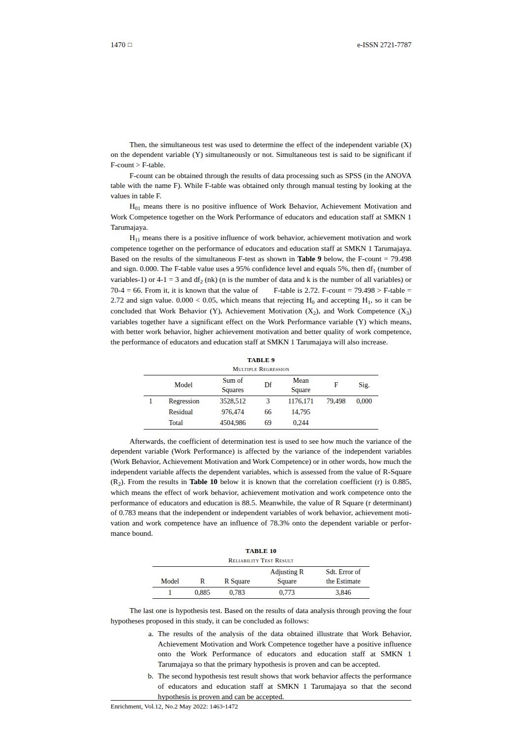1470□
e-ISSN 2721-7787
Then, the simultaneous test was used to determine the effect of the independent variable (X) on the dependent variable (Y) simultaneously or not. Simultaneous test is said to be significant if F-count > F-table.
F-count can be obtained through the results of data processing such as SPSS (in the ANOVA table with the name F). While F-table was obtained only through manual testing by looking at the values in table F.
H01 means there is no positive influence of Work Behavior, Achievement Motivation and Work Competence together on the Work Performance of educators and education staff at SMKN 1 Tarumajaya.
H11 means there is a positive influence of work behavior, achievement motivation and work competence together on the performance of educators and education staff at SMKN 1 Tarumajaya. Based on the results of the simultaneous F-test as shown in Table 9 below, the F-count = 79.498 and sign. 0.000. The F-table value uses a 95% confidence level and equals 5%, then df1 (number of variables-1) or 4-1 = 3 and df2 (nk) (n is the number of data and k is the number of all variables) or 70-4 = 66. From it, it is known that the value of F-table is 2.72. F-count = 79.498 > F-table = 2.72 and sign value. 0.000 < 0.05, which means that rejecting H0 and accepting H1, so it can be concluded that Work Behavior (Y), Achievement Motivation (X2), and Work Competence (X3) variables together have a significant effect on the Work Performance variable (Y) which means, with better work behavior, higher achievement motivation and better quality of work competence, the performance of educators and education staff at SMKN 1 Tarumajaya will also increase.
TABLE 9
Multiple Regression
| | Model | Sum of Squares | Df | Mean Square | F | Sig. |
| --- | --- | --- | --- | --- | --- | --- |
| 1 | Regression | 3528,512 | 3 | 1176,171 | 79,498 | 0,000 |
| | Residual | 976,474 | 66 | 14,795 | | |
| | Total | 4504,986 | 69 | 0,244 | | |
Afterwards, the coefficient of determination test is used to see how much the variance of the dependent variable (Work Performance) is affected by the variance of the independent variables (Work Behavior, Achievement Motivation and Work Competence) or in other words, how much the independent variable affects the dependent variables, which is assessed from the value of R-Square (R2). From the results in Table 10 below it is known that the correlation coefficient (r) is 0.885, which means the effect of work behavior, achievement motivation and work competence onto the performance of educators and education is 88.5. Meanwhile, the value of R Square (r determinant) of 0.783 means that the independent or independent variables of work behavior, achievement motivation and work competence have an influence of 78.3% onto the dependent variable or performance bound.
TABLE 10
Reliability Test Result
| Model | R | R Square | Adjusting R Square | Sdt. Error of the Estimate |
| --- | --- | --- | --- | --- |
| 1 | 0,885 | 0,783 | 0,773 | 3,846 |
The last one is hypothesis test. Based on the results of data analysis through proving the four hypotheses proposed in this study, it can be concluded as follows:
The results of the analysis of the data obtained illustrate that Work Behavior, Achievement Motivation and Work Competence together have a positive influence onto the Work Performance of educators and education staff at SMKN 1 Tarumajaya so that the primary hypothesis is proven and can be accepted.
The second hypothesis test result shows that work behavior affects the performance of educators and education staff at SMKN 1 Tarumajaya so that the second hypothesis is proven and can be accepted.
Enrichment, Vol.12, No.2 May 2022: 1463-1472